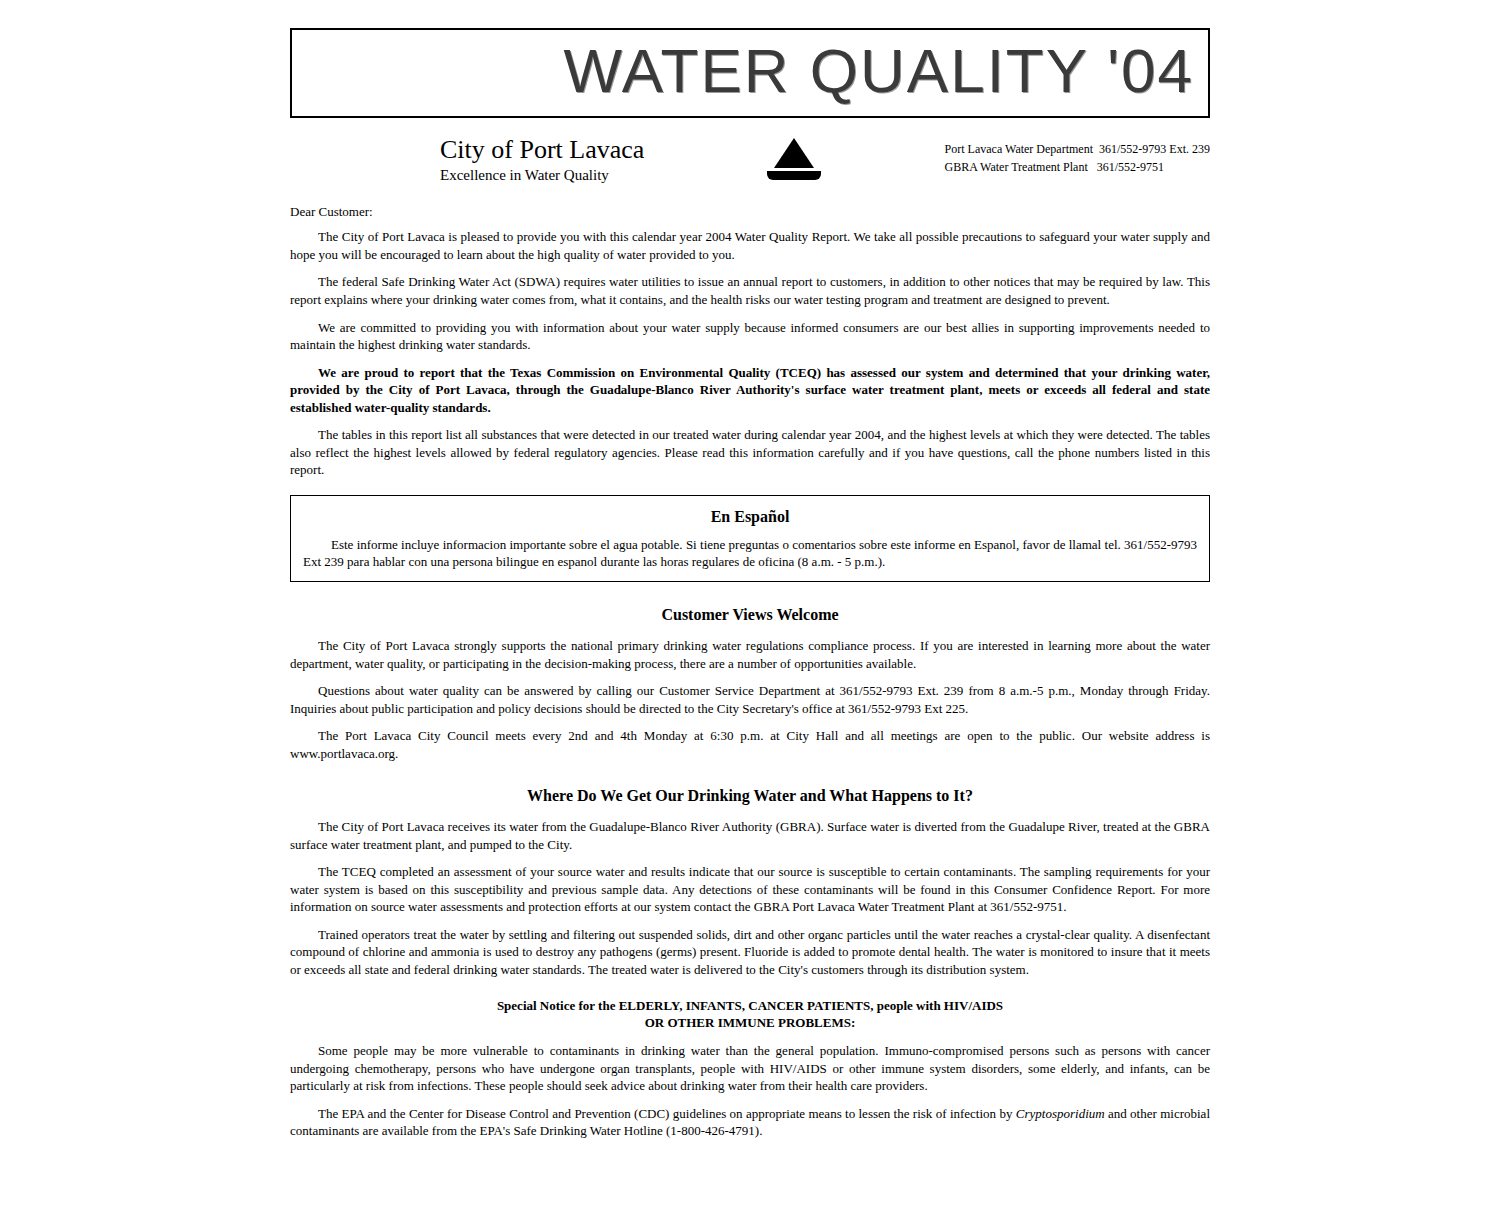WATER QUALITY '04
City of Port Lavaca
Excellence in Water Quality
Port Lavaca Water Department 361/552-9793 Ext. 239
GBRA Water Treatment Plant 361/552-9751
Dear Customer:
The City of Port Lavaca is pleased to provide you with this calendar year 2004 Water Quality Report. We take all possible precautions to safeguard your water supply and hope you will be encouraged to learn about the high quality of water provided to you.
The federal Safe Drinking Water Act (SDWA) requires water utilities to issue an annual report to customers, in addition to other notices that may be required by law. This report explains where your drinking water comes from, what it contains, and the health risks our water testing program and treatment are designed to prevent.
We are committed to providing you with information about your water supply because informed consumers are our best allies in supporting improvements needed to maintain the highest drinking water standards.
We are proud to report that the Texas Commission on Environmental Quality (TCEQ) has assessed our system and determined that your drinking water, provided by the City of Port Lavaca, through the Guadalupe-Blanco River Authority's surface water treatment plant, meets or exceeds all federal and state established water-quality standards.
The tables in this report list all substances that were detected in our treated water during calendar year 2004, and the highest levels at which they were detected. The tables also reflect the highest levels allowed by federal regulatory agencies. Please read this information carefully and if you have questions, call the phone numbers listed in this report.
En Español
Este informe incluye informacion importante sobre el agua potable. Si tiene preguntas o comentarios sobre este informe en Espanol, favor de llamal tel. 361/552-9793 Ext 239 para hablar con una persona bilingue en espanol durante las horas regulares de oficina (8 a.m. - 5 p.m.).
Customer Views Welcome
The City of Port Lavaca strongly supports the national primary drinking water regulations compliance process. If you are interested in learning more about the water department, water quality, or participating in the decision-making process, there are a number of opportunities available.
Questions about water quality can be answered by calling our Customer Service Department at 361/552-9793 Ext. 239 from 8 a.m.-5 p.m., Monday through Friday. Inquiries about public participation and policy decisions should be directed to the City Secretary's office at 361/552-9793 Ext 225.
The Port Lavaca City Council meets every 2nd and 4th Monday at 6:30 p.m. at City Hall and all meetings are open to the public. Our website address is www.portlavaca.org.
Where Do We Get Our Drinking Water and What Happens to It?
The City of Port Lavaca receives its water from the Guadalupe-Blanco River Authority (GBRA). Surface water is diverted from the Guadalupe River, treated at the GBRA surface water treatment plant, and pumped to the City.
The TCEQ completed an assessment of your source water and results indicate that our source is susceptible to certain contaminants. The sampling requirements for your water system is based on this susceptibility and previous sample data. Any detections of these contaminants will be found in this Consumer Confidence Report. For more information on source water assessments and protection efforts at our system contact the GBRA Port Lavaca Water Treatment Plant at 361/552-9751.
Trained operators treat the water by settling and filtering out suspended solids, dirt and other organc particles until the water reaches a crystal-clear quality. A disenfectant compound of chlorine and ammonia is used to destroy any pathogens (germs) present. Fluoride is added to promote dental health. The water is monitored to insure that it meets or exceeds all state and federal drinking water standards. The treated water is delivered to the City's customers through its distribution system.
Special Notice for the ELDERLY, INFANTS, CANCER PATIENTS, people with HIV/AIDS
OR OTHER IMMUNE PROBLEMS:
Some people may be more vulnerable to contaminants in drinking water than the general population. Immuno-compromised persons such as persons with cancer undergoing chemotherapy, persons who have undergone organ transplants, people with HIV/AIDS or other immune system disorders, some elderly, and infants, can be particularly at risk from infections. These people should seek advice about drinking water from their health care providers.
The EPA and the Center for Disease Control and Prevention (CDC) guidelines on appropriate means to lessen the risk of infection by Cryptosporidium and other microbial contaminants are available from the EPA's Safe Drinking Water Hotline (1-800-426-4791).